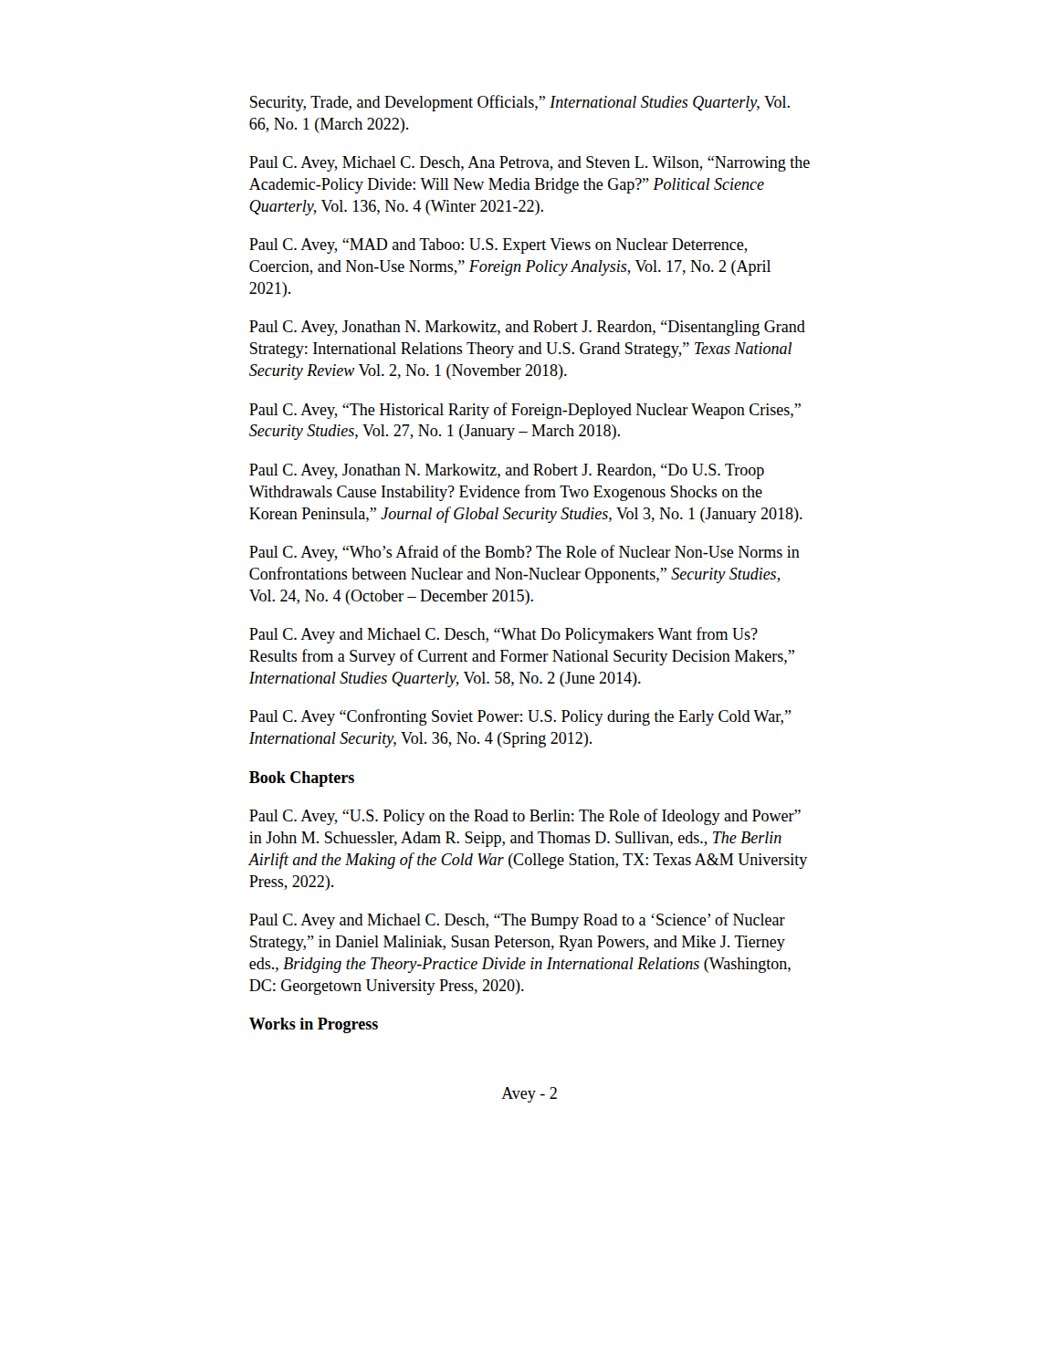Security, Trade, and Development Officials,” International Studies Quarterly, Vol. 66, No. 1 (March 2022).
Paul C. Avey, Michael C. Desch, Ana Petrova, and Steven L. Wilson, “Narrowing the Academic-Policy Divide: Will New Media Bridge the Gap?” Political Science Quarterly, Vol. 136, No. 4 (Winter 2021-22).
Paul C. Avey, “MAD and Taboo: U.S. Expert Views on Nuclear Deterrence, Coercion, and Non-Use Norms,” Foreign Policy Analysis, Vol. 17, No. 2 (April 2021).
Paul C. Avey, Jonathan N. Markowitz, and Robert J. Reardon, “Disentangling Grand Strategy: International Relations Theory and U.S. Grand Strategy,” Texas National Security Review Vol. 2, No. 1 (November 2018).
Paul C. Avey, “The Historical Rarity of Foreign-Deployed Nuclear Weapon Crises,” Security Studies, Vol. 27, No. 1 (January – March 2018).
Paul C. Avey, Jonathan N. Markowitz, and Robert J. Reardon, “Do U.S. Troop Withdrawals Cause Instability? Evidence from Two Exogenous Shocks on the Korean Peninsula,” Journal of Global Security Studies, Vol 3, No. 1 (January 2018).
Paul C. Avey, “Who’s Afraid of the Bomb? The Role of Nuclear Non-Use Norms in Confrontations between Nuclear and Non-Nuclear Opponents,” Security Studies, Vol. 24, No. 4 (October – December 2015).
Paul C. Avey and Michael C. Desch, “What Do Policymakers Want from Us? Results from a Survey of Current and Former National Security Decision Makers,” International Studies Quarterly, Vol. 58, No. 2 (June 2014).
Paul C. Avey “Confronting Soviet Power: U.S. Policy during the Early Cold War,” International Security, Vol. 36, No. 4 (Spring 2012).
Book Chapters
Paul C. Avey, “U.S. Policy on the Road to Berlin: The Role of Ideology and Power” in John M. Schuessler, Adam R. Seipp, and Thomas D. Sullivan, eds., The Berlin Airlift and the Making of the Cold War (College Station, TX: Texas A&M University Press, 2022).
Paul C. Avey and Michael C. Desch, “The Bumpy Road to a ‘Science’ of Nuclear Strategy,” in Daniel Maliniak, Susan Peterson, Ryan Powers, and Mike J. Tierney eds., Bridging the Theory-Practice Divide in International Relations (Washington, DC: Georgetown University Press, 2020).
Works in Progress
Avey - 2